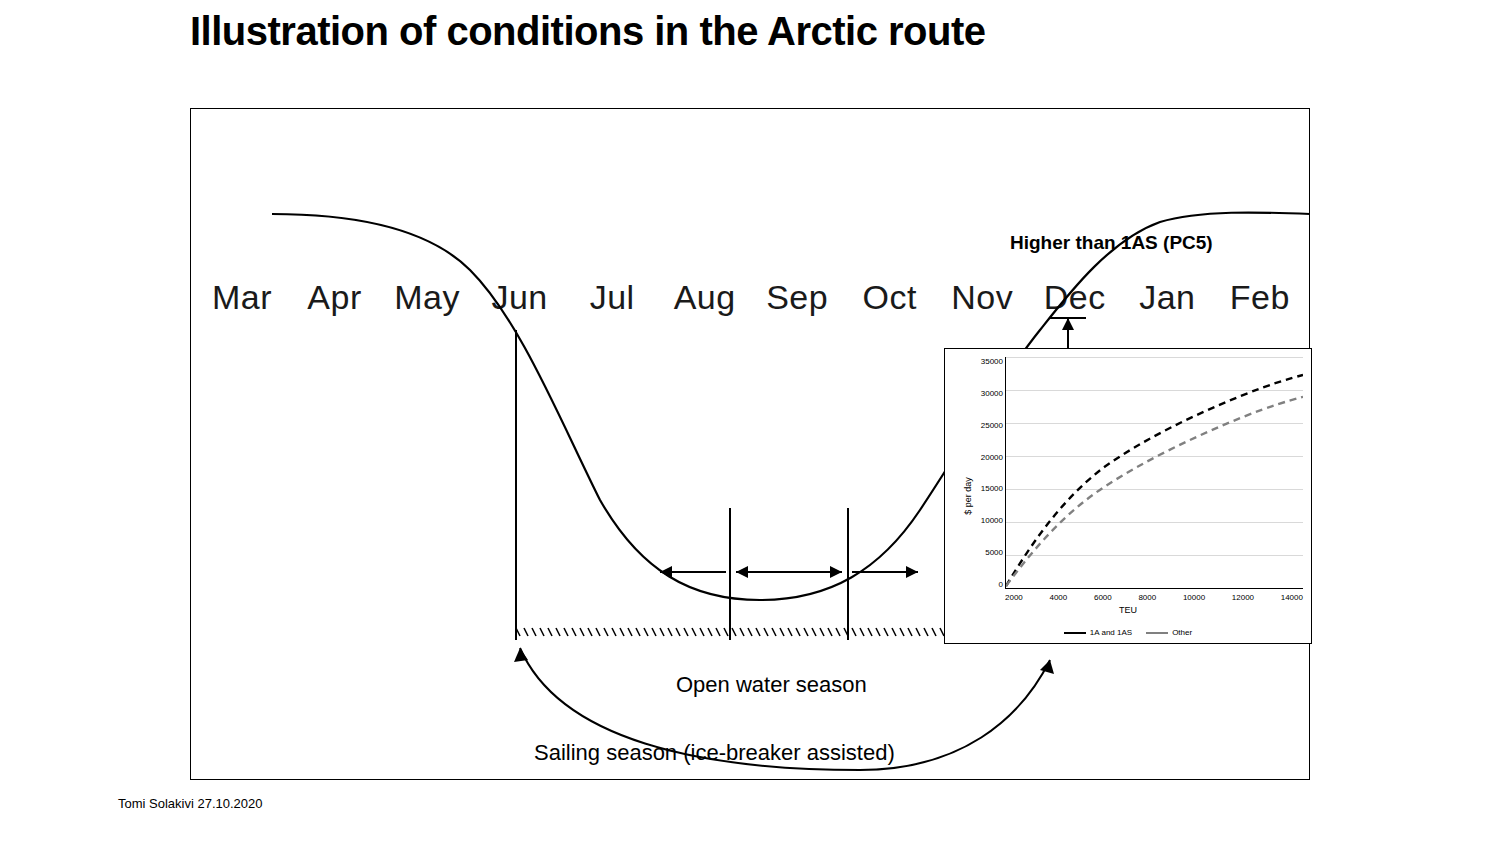Illustration of conditions in the Arctic route
Higher than 1AS (PC5)
Mar Apr May Jun Jul Aug Sep Oct Nov Dec Jan Feb
$ per day
35000
30000
25000
20000
15000
10000
5000
0
2000 4000 6000 8000 10000 12000 14000
TEU
1A and 1AS
Other
Open water season
Sailing season (ice-breaker assisted)
Tomi Solakivi 27.10.2020